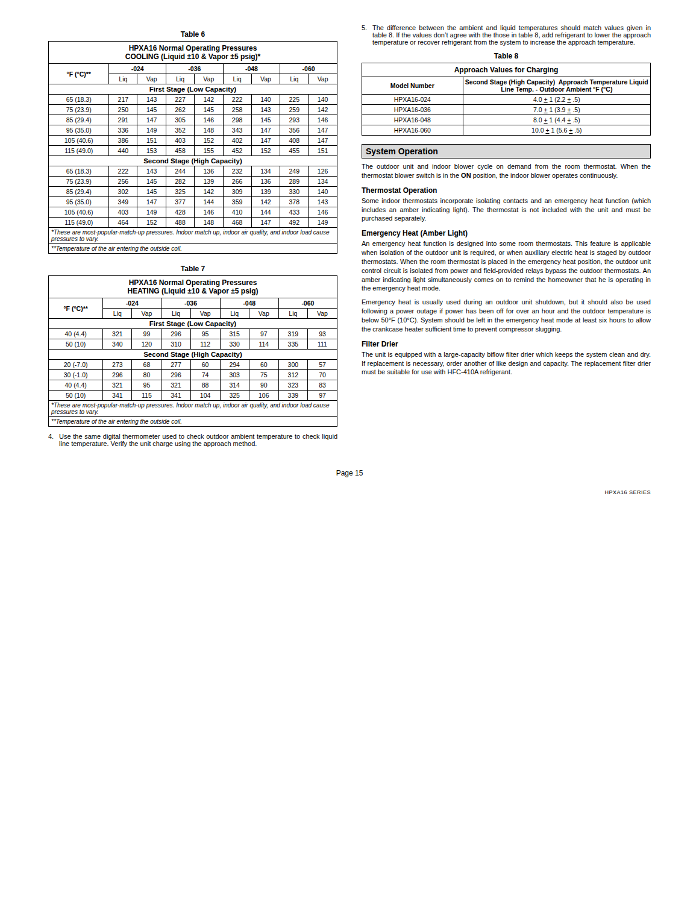Table 6
| HPXA16 Normal Operating Pressures COOLING (Liquid ±10 & Vapor ±5 psig)* |
| °F (°C)** | -024 | -036 | -048 | -060 |
| Liq | Vap | Liq | Vap | Liq | Vap | Liq | Vap |
| First Stage (Low Capacity) |
| 65 (18.3) | 217 | 143 | 227 | 142 | 222 | 140 | 225 | 140 |
| 75 (23.9) | 250 | 145 | 262 | 145 | 258 | 143 | 259 | 142 |
| 85 (29.4) | 291 | 147 | 305 | 146 | 298 | 145 | 293 | 146 |
| 95 (35.0) | 336 | 149 | 352 | 148 | 343 | 147 | 356 | 147 |
| 105 (40.6) | 386 | 151 | 403 | 152 | 402 | 147 | 408 | 147 |
| 115 (49.0) | 440 | 153 | 458 | 155 | 452 | 152 | 455 | 151 |
| Second Stage (High Capacity) |
| 65 (18.3) | 222 | 143 | 244 | 136 | 232 | 134 | 249 | 126 |
| 75 (23.9) | 256 | 145 | 282 | 139 | 266 | 136 | 289 | 134 |
| 85 (29.4) | 302 | 145 | 325 | 142 | 309 | 139 | 330 | 140 |
| 95 (35.0) | 349 | 147 | 377 | 144 | 359 | 142 | 378 | 143 |
| 105 (40.6) | 403 | 149 | 428 | 146 | 410 | 144 | 433 | 146 |
| 115 (49.0) | 464 | 152 | 488 | 148 | 468 | 147 | 492 | 149 |
| *These are most-popular-match-up pressures. Indoor match up, indoor air quality, and indoor load cause pressures to vary. |
| **Temperature of the air entering the outside coil. |
Table 7
| HPXA16 Normal Operating Pressures HEATING (Liquid ±10 & Vapor ±5 psig) |
| °F (°C)** | -024 | -036 | -048 | -060 |
| Liq | Vap | Liq | Vap | Liq | Vap | Liq | Vap |
| First Stage (Low Capacity) |
| 40 (4.4) | 321 | 99 | 296 | 95 | 315 | 97 | 319 | 93 |
| 50 (10) | 340 | 120 | 310 | 112 | 330 | 114 | 335 | 111 |
| Second Stage (High Capacity) |
| 20 (-7.0) | 273 | 68 | 277 | 60 | 294 | 60 | 300 | 57 |
| 30 (-1.0) | 296 | 80 | 296 | 74 | 303 | 75 | 312 | 70 |
| 40 (4.4) | 321 | 95 | 321 | 88 | 314 | 90 | 323 | 83 |
| 50 (10) | 341 | 115 | 341 | 104 | 325 | 106 | 339 | 97 |
| *These are most-popular-match-up pressures. Indoor match up, indoor air quality, and indoor load cause pressures to vary. |
| **Temperature of the air entering the outside coil. |
4. Use the same digital thermometer used to check outdoor ambient temperature to check liquid line temperature. Verify the unit charge using the approach method.
5. The difference between the ambient and liquid temperatures should match values given in table 8. If the values don’t agree with the those in table 8, add refrigerant to lower the approach temperature or recover refrigerant from the system to increase the approach temperature.
Table 8
| Approach Values for Charging |
| Model Number | Second Stage (High Capacity) Approach Temperature Liquid Line Temp. - Outdoor Ambient °F (°C) |
| HPXA16-024 | 4.0 + 1 (2.2 + .5) |
| HPXA16-036 | 7.0 + 1 (3.9 + .5) |
| HPXA16-048 | 8.0 + 1 (4.4 + .5) |
| HPXA16-060 | 10.0 + 1 (5.6 + .5) |
System Operation
The outdoor unit and indoor blower cycle on demand from the room thermostat. When the thermostat blower switch is in the ON position, the indoor blower operates continuously.
Thermostat Operation
Some indoor thermostats incorporate isolating contacts and an emergency heat function (which includes an amber indicating light). The thermostat is not included with the unit and must be purchased separately.
Emergency Heat (Amber Light)
An emergency heat function is designed into some room thermostats. This feature is applicable when isolation of the outdoor unit is required, or when auxiliary electric heat is staged by outdoor thermostats. When the room thermostat is placed in the emergency heat position, the outdoor unit control circuit is isolated from power and field-provided relays bypass the outdoor thermostats. An amber indicating light simultaneously comes on to remind the homeowner that he is operating in the emergency heat mode.
Emergency heat is usually used during an outdoor unit shutdown, but it should also be used following a power outage if power has been off for over an hour and the outdoor temperature is below 50°F (10°C). System should be left in the emergency heat mode at least six hours to allow the crankcase heater sufficient time to prevent compressor slugging.
Filter Drier
The unit is equipped with a large-capacity biflow filter drier which keeps the system clean and dry. If replacement is necessary, order another of like design and capacity. The replacement filter drier must be suitable for use with HFC-410A refrigerant.
Page 15
HPXA16 SERIES